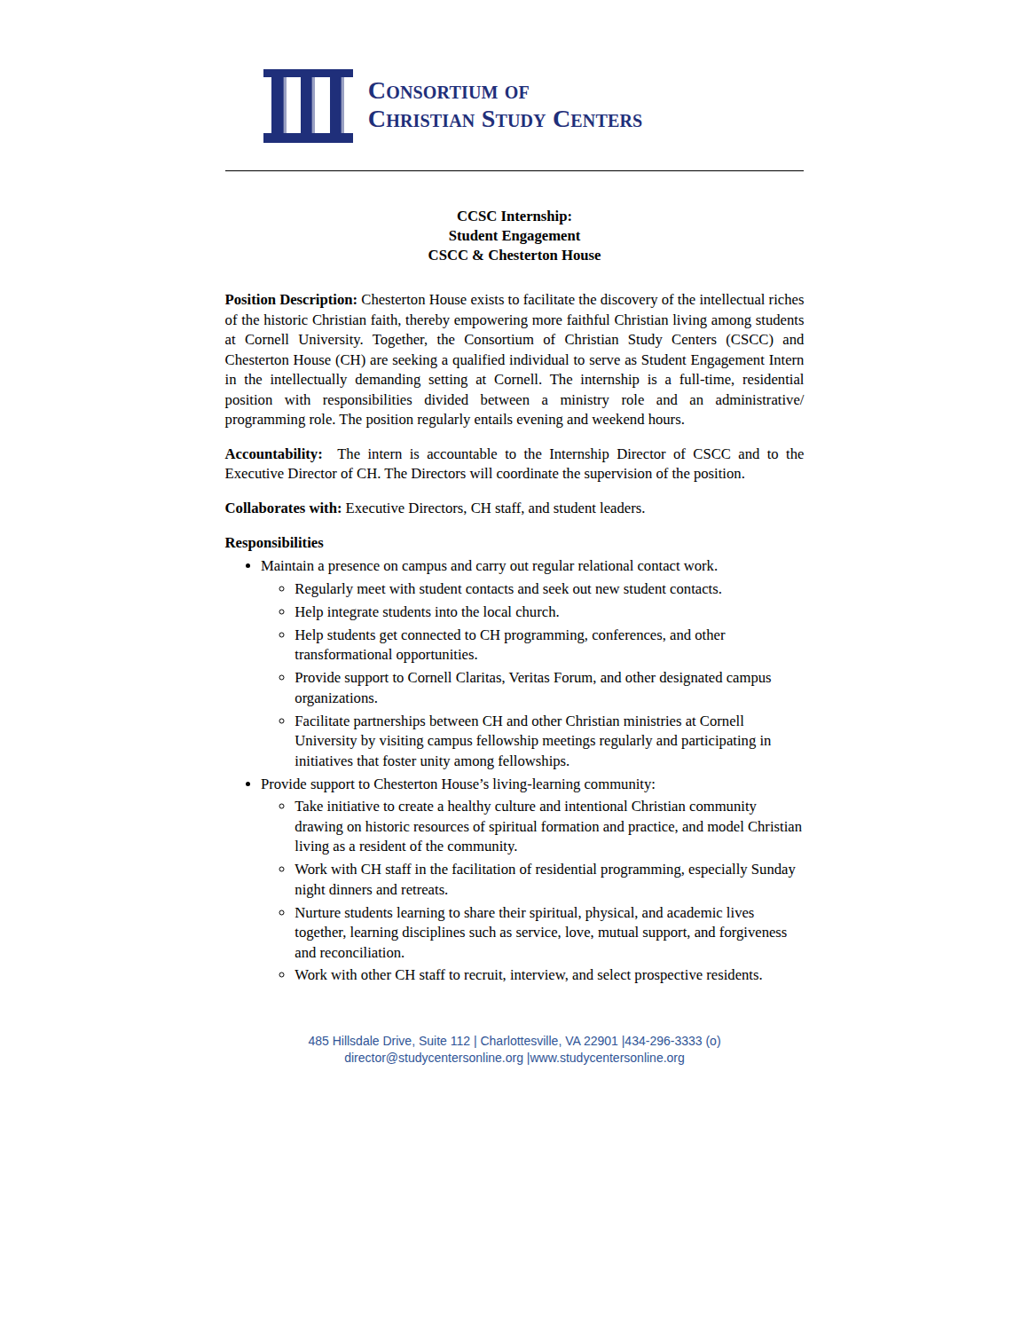Consortium of
Christian Study Centers
CCSC Internship:
Student Engagement
CSCC & Chesterton House
Position Description: Chesterton House exists to facilitate the discovery of the intellectual riches of the historic Christian faith, thereby empowering more faithful Christian living among students at Cornell University. Together, the Consortium of Christian Study Centers (CSCC) and Chesterton House (CH) are seeking a qualified individual to serve as Student Engagement Intern in the intellectually demanding setting at Cornell. The internship is a full-time, residential position with responsibilities divided between a ministry role and an administrative/ programming role. The position regularly entails evening and weekend hours.
Accountability: The intern is accountable to the Internship Director of CSCC and to the Executive Director of CH. The Directors will coordinate the supervision of the position.
Collaborates with: Executive Directors, CH staff, and student leaders.
Responsibilities
Maintain a presence on campus and carry out regular relational contact work.
Regularly meet with student contacts and seek out new student contacts.
Help integrate students into the local church.
Help students get connected to CH programming, conferences, and other transformational opportunities.
Provide support to Cornell Claritas, Veritas Forum, and other designated campus organizations.
Facilitate partnerships between CH and other Christian ministries at Cornell University by visiting campus fellowship meetings regularly and participating in initiatives that foster unity among fellowships.
Provide support to Chesterton House’s living-learning community:
Take initiative to create a healthy culture and intentional Christian community drawing on historic resources of spiritual formation and practice, and model Christian living as a resident of the community.
Work with CH staff in the facilitation of residential programming, especially Sunday night dinners and retreats.
Nurture students learning to share their spiritual, physical, and academic lives together, learning disciplines such as service, love, mutual support, and forgiveness and reconciliation.
Work with other CH staff to recruit, interview, and select prospective residents.
485 Hillsdale Drive, Suite 112 | Charlottesville, VA 22901 |434-296-3333 (o)
director@studycentersonline.org |www.studycentersonline.org